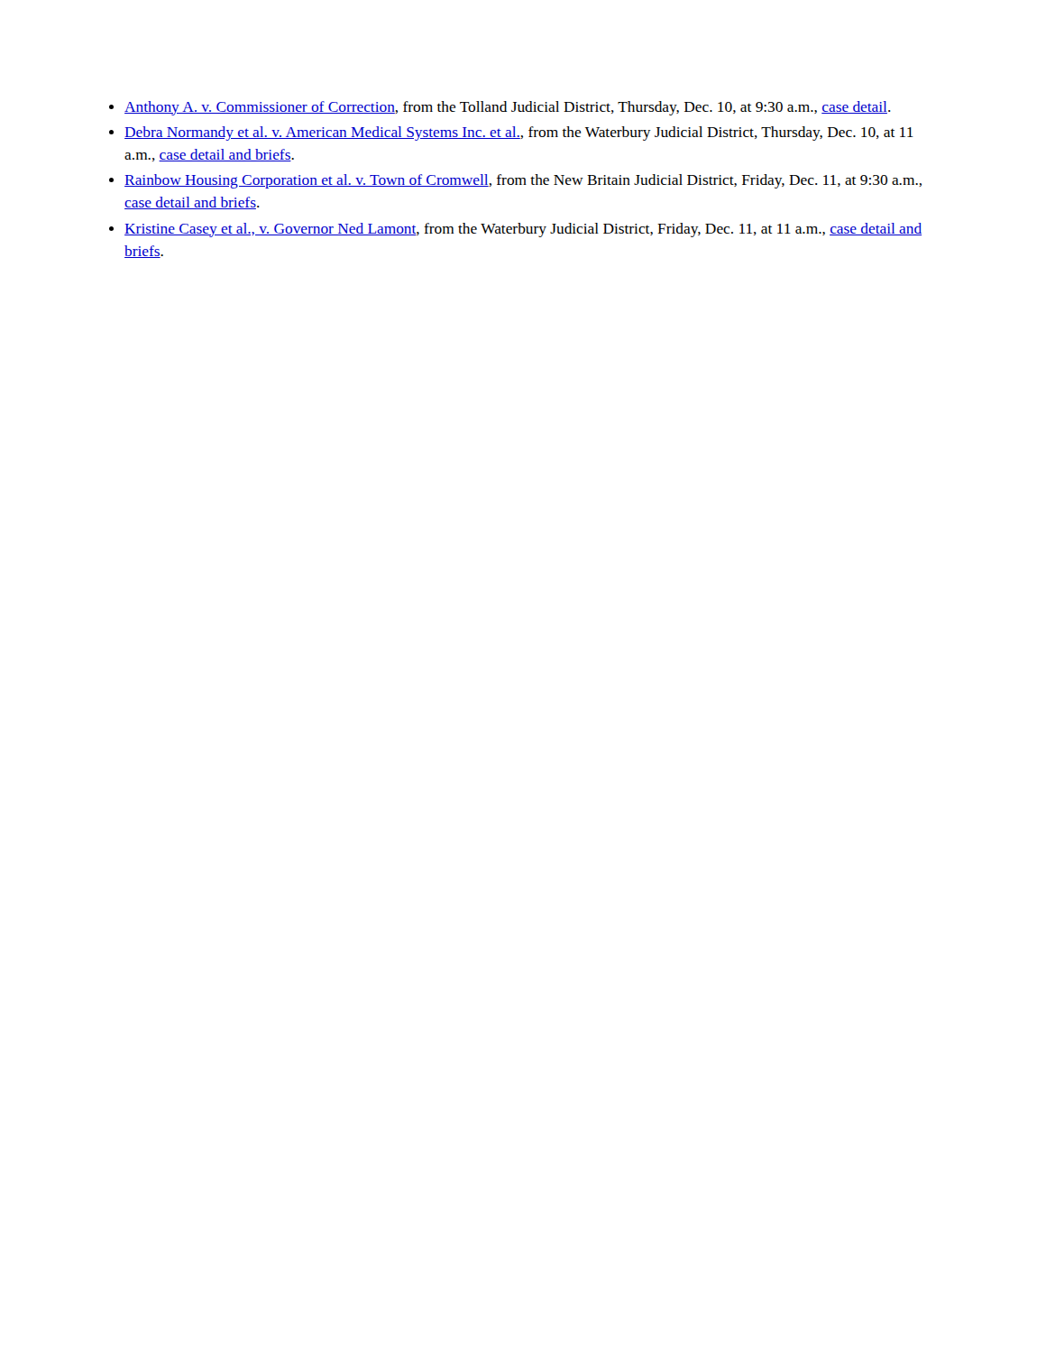Anthony A. v. Commissioner of Correction, from the Tolland Judicial District, Thursday, Dec. 10, at 9:30 a.m., case detail.
Debra Normandy et al. v. American Medical Systems Inc. et al., from the Waterbury Judicial District, Thursday, Dec. 10, at 11 a.m., case detail and briefs.
Rainbow Housing Corporation et al. v. Town of Cromwell, from the New Britain Judicial District, Friday, Dec. 11, at 9:30 a.m., case detail and briefs.
Kristine Casey et al., v. Governor Ned Lamont, from the Waterbury Judicial District, Friday, Dec. 11, at 11 a.m., case detail and briefs.